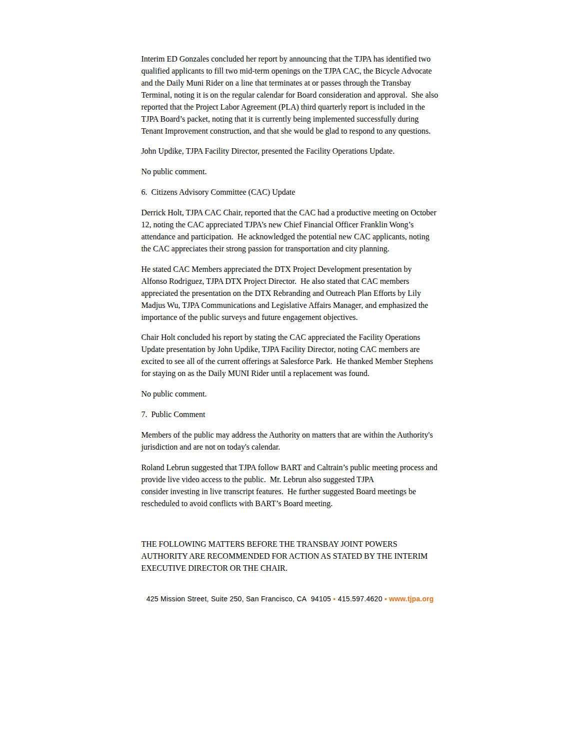Interim ED Gonzales concluded her report by announcing that the TJPA has identified two qualified applicants to fill two mid-term openings on the TJPA CAC, the Bicycle Advocate and the Daily Muni Rider on a line that terminates at or passes through the Transbay Terminal, noting it is on the regular calendar for Board consideration and approval. She also reported that the Project Labor Agreement (PLA) third quarterly report is included in the TJPA Board’s packet, noting that it is currently being implemented successfully during Tenant Improvement construction, and that she would be glad to respond to any questions.
John Updike, TJPA Facility Director, presented the Facility Operations Update.
No public comment.
6. Citizens Advisory Committee (CAC) Update
Derrick Holt, TJPA CAC Chair, reported that the CAC had a productive meeting on October 12, noting the CAC appreciated TJPA’s new Chief Financial Officer Franklin Wong’s attendance and participation. He acknowledged the potential new CAC applicants, noting the CAC appreciates their strong passion for transportation and city planning.
He stated CAC Members appreciated the DTX Project Development presentation by Alfonso Rodriguez, TJPA DTX Project Director. He also stated that CAC members appreciated the presentation on the DTX Rebranding and Outreach Plan Efforts by Lily Madjus Wu, TJPA Communications and Legislative Affairs Manager, and emphasized the importance of the public surveys and future engagement objectives.
Chair Holt concluded his report by stating the CAC appreciated the Facility Operations Update presentation by John Updike, TJPA Facility Director, noting CAC members are excited to see all of the current offerings at Salesforce Park. He thanked Member Stephens for staying on as the Daily MUNI Rider until a replacement was found.
No public comment.
7. Public Comment
Members of the public may address the Authority on matters that are within the Authority's jurisdiction and are not on today's calendar.
Roland Lebrun suggested that TJPA follow BART and Caltrain’s public meeting process and provide live video access to the public. Mr. Lebrun also suggested TJPA
consider investing in live transcript features. He further suggested Board meetings be rescheduled to avoid conflicts with BART’s Board meeting.
The following matters before the Transbay Joint Powers Authority are recommended for action as stated by the Interim Executive Director or the Chair.
425 Mission Street, Suite 250, San Francisco, CA 94105 ▪ 415.597.4620 ▪ www.tjpa.org